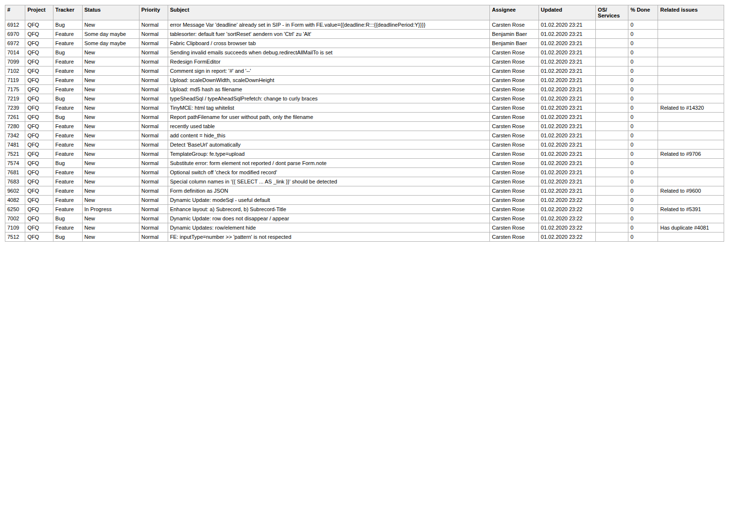| # | Project | Tracker | Status | Priority | Subject | Assignee | Updated | OS/ Services | % Done | Related issues |
| --- | --- | --- | --- | --- | --- | --- | --- | --- | --- | --- |
| 6912 | QFQ | Bug | New | Normal | error Message Var 'deadline' already set in SIP - in Form with FE.value={{deadline:R:::{{deadlinePeriod:Y}}}} | Carsten Rose | 01.02.2020 23:21 | | 0 | |
| 6970 | QFQ | Feature | Some day maybe | Normal | tablesorter: default fuer 'sortReset' aendern von 'Ctrl' zu 'Alt' | Benjamin Baer | 01.02.2020 23:21 | | 0 | |
| 6972 | QFQ | Feature | Some day maybe | Normal | Fabric Clipboard / cross browser tab | Benjamin Baer | 01.02.2020 23:21 | | 0 | |
| 7014 | QFQ | Bug | New | Normal | Sending invalid emails succeeds when debug.redirectAllMailTo is set | Carsten Rose | 01.02.2020 23:21 | | 0 | |
| 7099 | QFQ | Feature | New | Normal | Redesign FormEditor | Carsten Rose | 01.02.2020 23:21 | | 0 | |
| 7102 | QFQ | Feature | New | Normal | Comment sign in report: '#' and '--' | Carsten Rose | 01.02.2020 23:21 | | 0 | |
| 7119 | QFQ | Feature | New | Normal | Upload: scaleDownWidth, scaleDownHeight | Carsten Rose | 01.02.2020 23:21 | | 0 | |
| 7175 | QFQ | Feature | New | Normal | Upload: md5 hash as filename | Carsten Rose | 01.02.2020 23:21 | | 0 | |
| 7219 | QFQ | Bug | New | Normal | typeSheadSql / typeAheadSqlPrefetch: change to curly braces | Carsten Rose | 01.02.2020 23:21 | | 0 | |
| 7239 | QFQ | Feature | New | Normal | TinyMCE: html tag whitelist | Carsten Rose | 01.02.2020 23:21 | | 0 | Related to #14320 |
| 7261 | QFQ | Bug | New | Normal | Report pathFilename for user without path, only the filename | Carsten Rose | 01.02.2020 23:21 | | 0 | |
| 7280 | QFQ | Feature | New | Normal | recently used table | Carsten Rose | 01.02.2020 23:21 | | 0 | |
| 7342 | QFQ | Feature | New | Normal | add content = hide_this | Carsten Rose | 01.02.2020 23:21 | | 0 | |
| 7481 | QFQ | Feature | New | Normal | Detect 'BaseUrl' automatically | Carsten Rose | 01.02.2020 23:21 | | 0 | |
| 7521 | QFQ | Feature | New | Normal | TemplateGroup: fe.type=upload | Carsten Rose | 01.02.2020 23:21 | | 0 | Related to #9706 |
| 7574 | QFQ | Bug | New | Normal | Substitute error: form element not reported / dont parse Form.note | Carsten Rose | 01.02.2020 23:21 | | 0 | |
| 7681 | QFQ | Feature | New | Normal | Optional switch off 'check for modified record' | Carsten Rose | 01.02.2020 23:21 | | 0 | |
| 7683 | QFQ | Feature | New | Normal | Special column names in '{{ SELECT ... AS _link }}' should be detected | Carsten Rose | 01.02.2020 23:21 | | 0 | |
| 9602 | QFQ | Feature | New | Normal | Form definition as JSON | Carsten Rose | 01.02.2020 23:21 | | 0 | Related to #9600 |
| 4082 | QFQ | Feature | New | Normal | Dynamic Update: modeSql - useful default | Carsten Rose | 01.02.2020 23:22 | | 0 | |
| 6250 | QFQ | Feature | In Progress | Normal | Enhance layout: a) Subrecord, b) Subrecord-Title | Carsten Rose | 01.02.2020 23:22 | | 0 | Related to #5391 |
| 7002 | QFQ | Bug | New | Normal | Dynamic Update: row does not disappear / appear | Carsten Rose | 01.02.2020 23:22 | | 0 | |
| 7109 | QFQ | Feature | New | Normal | Dynamic Updates: row/element hide | Carsten Rose | 01.02.2020 23:22 | | 0 | Has duplicate #4081 |
| 7512 | QFQ | Bug | New | Normal | FE: inputType=number >> 'pattern' is not respected | Carsten Rose | 01.02.2020 23:22 | | 0 | |